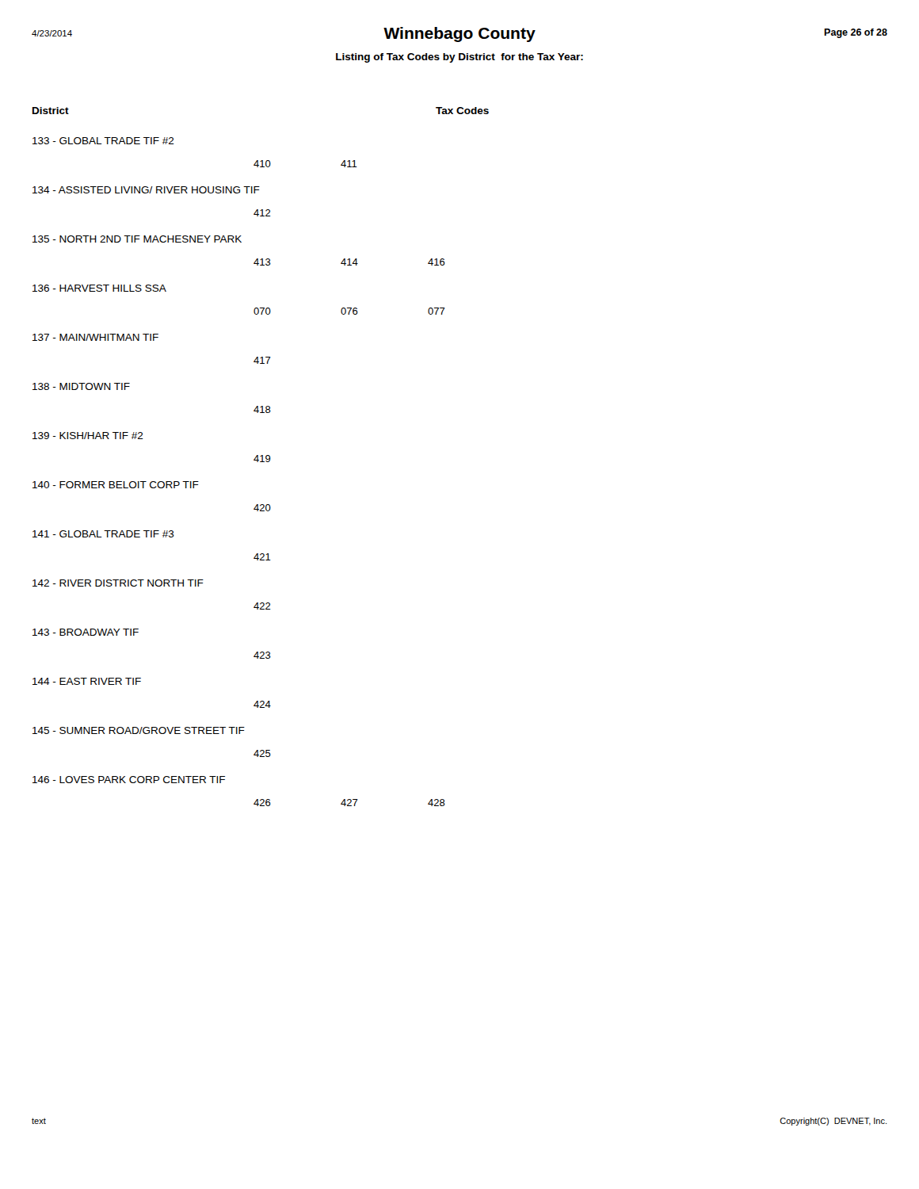4/23/2014
Page 26 of 28
Winnebago County
Listing of Tax Codes by District for the Tax Year:
District Tax Codes
133 - GLOBAL TRADE TIF #2
410411
134 - ASSISTED LIVING/ RIVER HOUSING TIF
412
135 - NORTH 2ND TIF MACHESNEY PARK
413414416
136 - HARVEST HILLS SSA
070076077
137 - MAIN/WHITMAN TIF
417
138 - MIDTOWN TIF
418
139 - KISH/HAR TIF #2
419
140 - FORMER BELOIT CORP TIF
420
141 - GLOBAL TRADE TIF #3
421
142 - RIVER DISTRICT NORTH TIF
422
143 - BROADWAY TIF
423
144 - EAST RIVER TIF
424
145 - SUMNER ROAD/GROVE STREET TIF
425
146 - LOVES PARK CORP CENTER TIF
426427428
text Copyright(C) DEVNET, Inc.